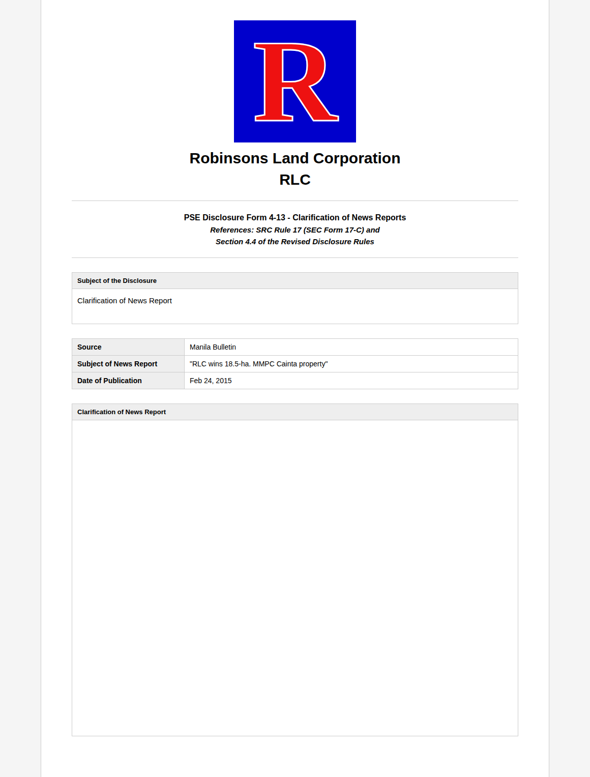R
Robinsons Land Corporation
RLC
PSE Disclosure Form 4-13 - Clarification of News Reports
References: SRC Rule 17 (SEC Form 17-C) and
Section 4.4 of the Revised Disclosure Rules
Subject of the Disclosure
Clarification of News Report
| Source | Manila Bulletin |
| Subject of News Report | "RLC wins 18.5-ha. MMPC Cainta property" |
| Date of Publication | Feb 24, 2015 |
Clarification of News Report